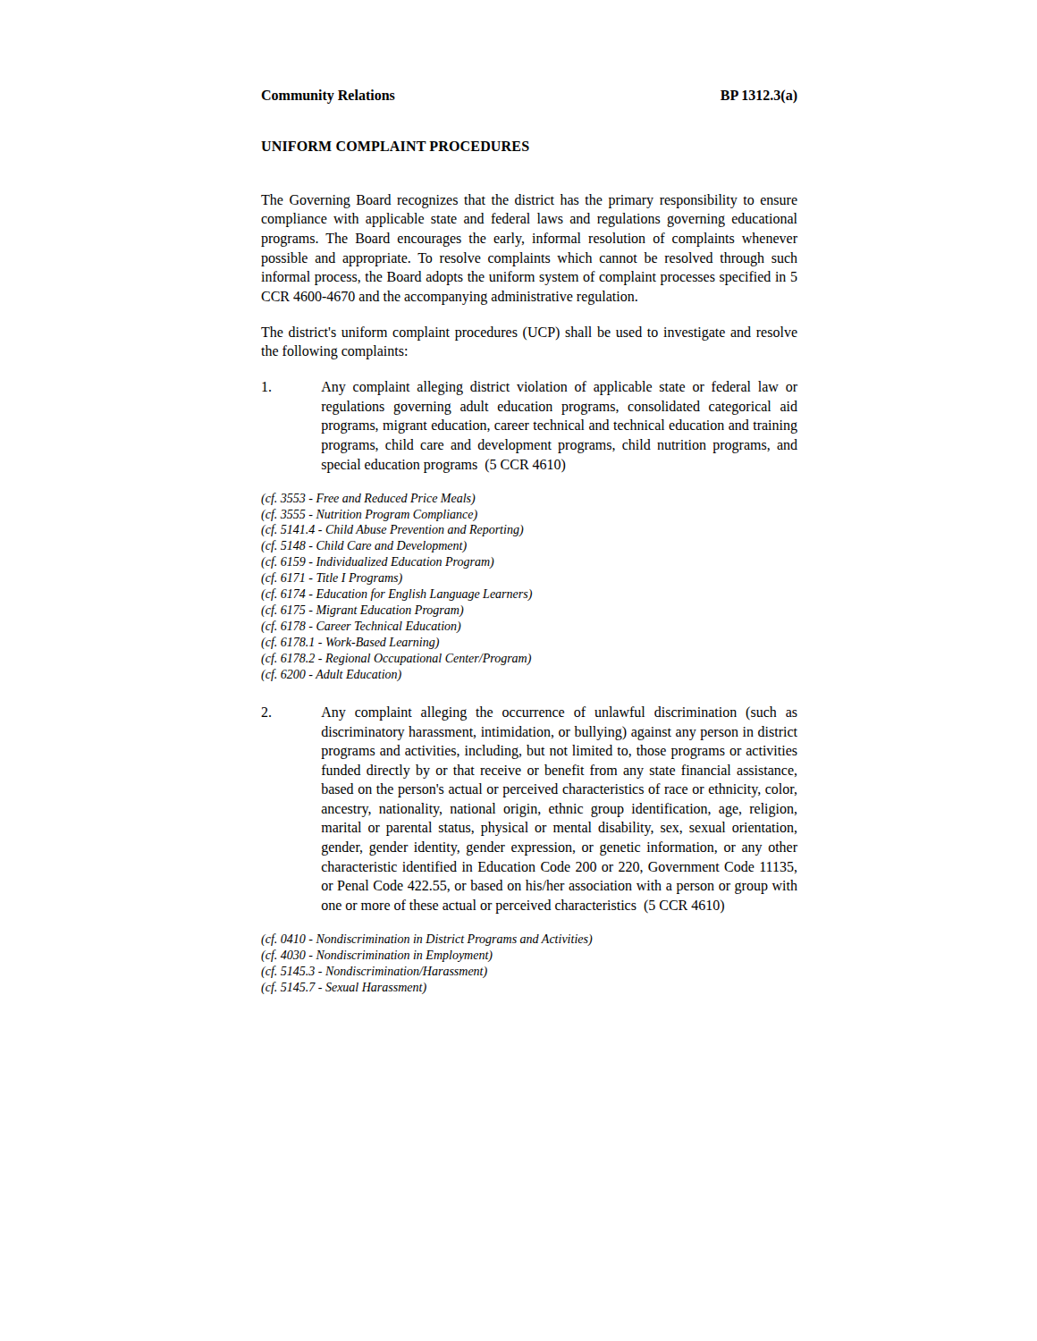Community Relations BP 1312.3(a)
UNIFORM COMPLAINT PROCEDURES
The Governing Board recognizes that the district has the primary responsibility to ensure compliance with applicable state and federal laws and regulations governing educational programs. The Board encourages the early, informal resolution of complaints whenever possible and appropriate. To resolve complaints which cannot be resolved through such informal process, the Board adopts the uniform system of complaint processes specified in 5 CCR 4600-4670 and the accompanying administrative regulation.
The district's uniform complaint procedures (UCP) shall be used to investigate and resolve the following complaints:
1.
Any complaint alleging district violation of applicable state or federal law or regulations governing adult education programs, consolidated categorical aid programs, migrant education, career technical and technical education and training programs, child care and development programs, child nutrition programs, and special education programs (5 CCR 4610)
(cf. 3553 - Free and Reduced Price Meals)
(cf. 3555 - Nutrition Program Compliance)
(cf. 5141.4 - Child Abuse Prevention and Reporting)
(cf. 5148 - Child Care and Development)
(cf. 6159 - Individualized Education Program)
(cf. 6171 - Title I Programs)
(cf. 6174 - Education for English Language Learners)
(cf. 6175 - Migrant Education Program)
(cf. 6178 - Career Technical Education)
(cf. 6178.1 - Work-Based Learning)
(cf. 6178.2 - Regional Occupational Center/Program)
(cf. 6200 - Adult Education)
2.
Any complaint alleging the occurrence of unlawful discrimination (such as discriminatory harassment, intimidation, or bullying) against any person in district programs and activities, including, but not limited to, those programs or activities funded directly by or that receive or benefit from any state financial assistance, based on the person's actual or perceived characteristics of race or ethnicity, color, ancestry, nationality, national origin, ethnic group identification, age, religion, marital or parental status, physical or mental disability, sex, sexual orientation, gender, gender identity, gender expression, or genetic information, or any other characteristic identified in Education Code 200 or 220, Government Code 11135, or Penal Code 422.55, or based on his/her association with a person or group with one or more of these actual or perceived characteristics (5 CCR 4610)
(cf. 0410 - Nondiscrimination in District Programs and Activities)
(cf. 4030 - Nondiscrimination in Employment)
(cf. 5145.3 - Nondiscrimination/Harassment)
(cf. 5145.7 - Sexual Harassment)